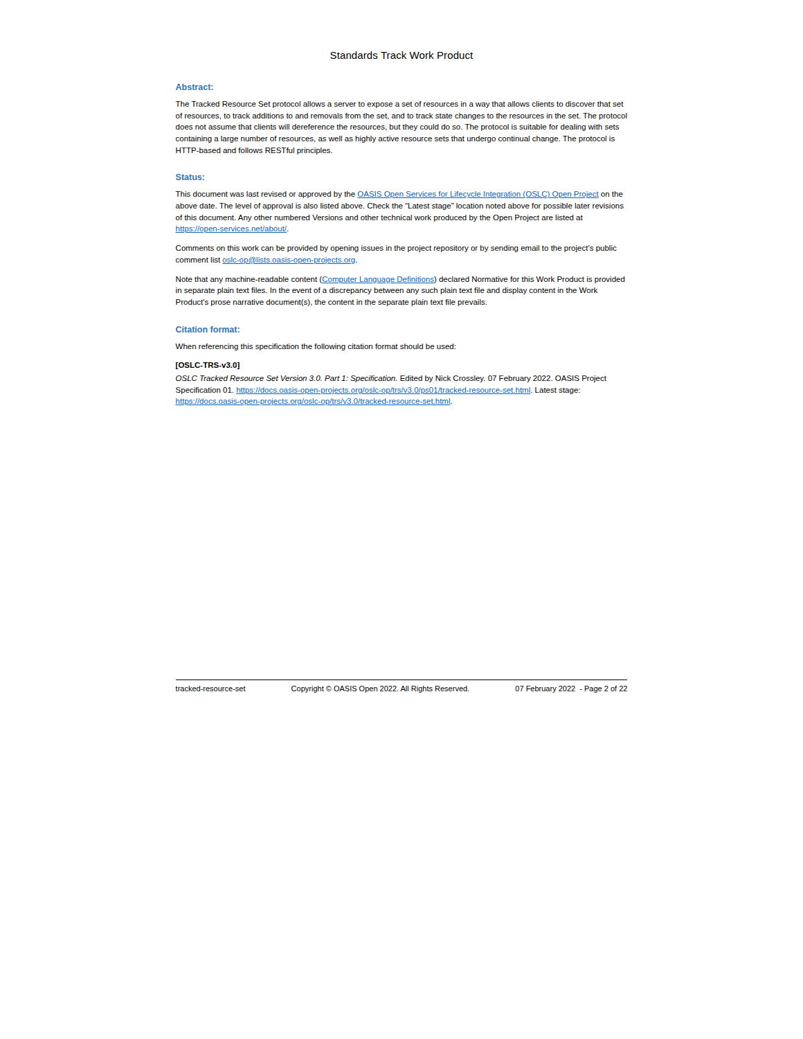Standards Track Work Product
Abstract:
The Tracked Resource Set protocol allows a server to expose a set of resources in a way that allows clients to discover that set of resources, to track additions to and removals from the set, and to track state changes to the resources in the set. The protocol does not assume that clients will dereference the resources, but they could do so. The protocol is suitable for dealing with sets containing a large number of resources, as well as highly active resource sets that undergo continual change. The protocol is HTTP-based and follows RESTful principles.
Status:
This document was last revised or approved by the OASIS Open Services for Lifecycle Integration (OSLC) Open Project on the above date. The level of approval is also listed above. Check the “Latest stage” location noted above for possible later revisions of this document. Any other numbered Versions and other technical work produced by the Open Project are listed at https://open-services.net/about/.
Comments on this work can be provided by opening issues in the project repository or by sending email to the project’s public comment list oslc-op@lists.oasis-open-projects.org.
Note that any machine-readable content (Computer Language Definitions) declared Normative for this Work Product is provided in separate plain text files. In the event of a discrepancy between any such plain text file and display content in the Work Product's prose narrative document(s), the content in the separate plain text file prevails.
Citation format:
When referencing this specification the following citation format should be used:
[OSLC-TRS-v3.0]
OSLC Tracked Resource Set Version 3.0. Part 1: Specification. Edited by Nick Crossley. 07 February 2022. OASIS Project Specification 01. https://docs.oasis-open-projects.org/oslc-op/trs/v3.0/ps01/tracked-resource-set.html. Latest stage: https://docs.oasis-open-projects.org/oslc-op/trs/v3.0/tracked-resource-set.html.
tracked-resource-set
Copyright © OASIS Open 2022. All Rights Reserved.
07 February 2022 - Page 2 of 22